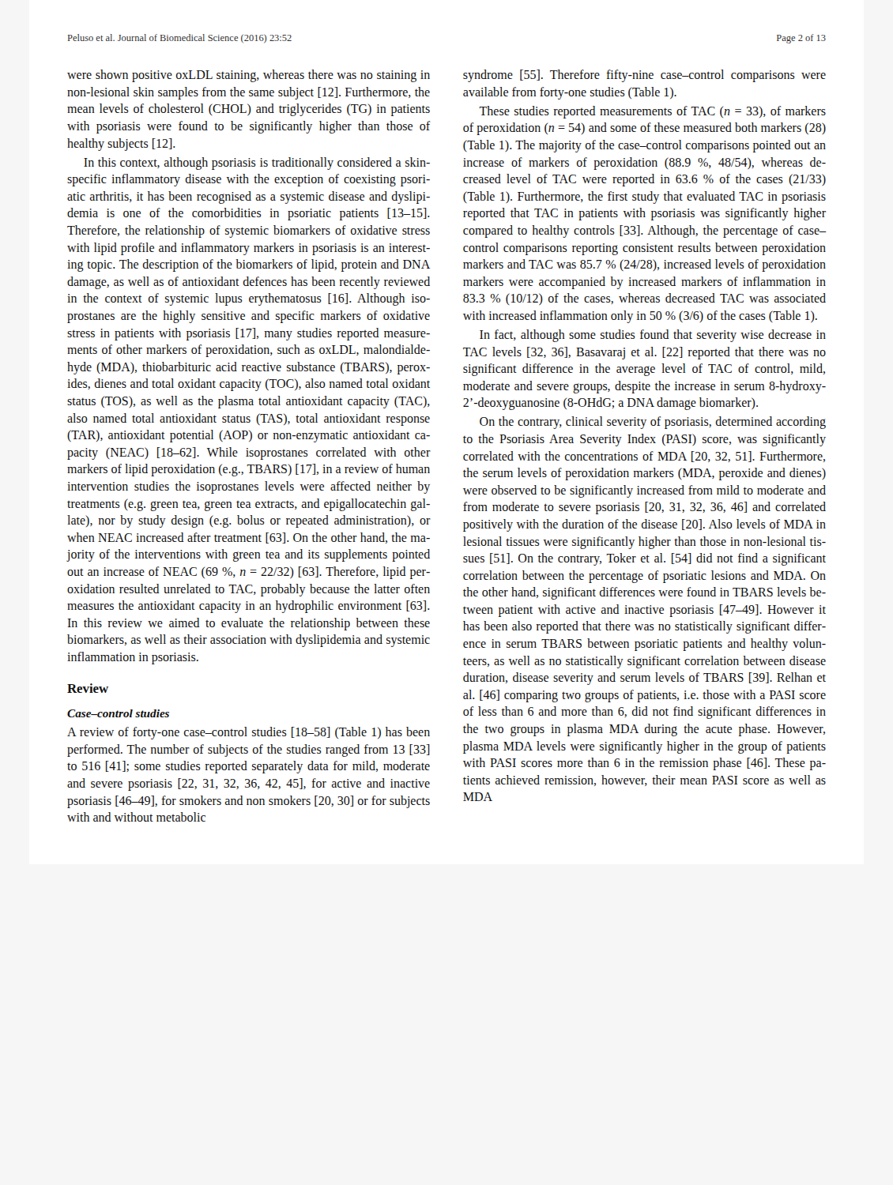Peluso et al. Journal of Biomedical Science (2016) 23:52 Page 2 of 13
were shown positive oxLDL staining, whereas there was no staining in non-lesional skin samples from the same subject [12]. Furthermore, the mean levels of cholesterol (CHOL) and triglycerides (TG) in patients with psoriasis were found to be significantly higher than those of healthy subjects [12].
In this context, although psoriasis is traditionally considered a skin-specific inflammatory disease with the exception of coexisting psoriatic arthritis, it has been recognised as a systemic disease and dyslipidemia is one of the comorbidities in psoriatic patients [13–15]. Therefore, the relationship of systemic biomarkers of oxidative stress with lipid profile and inflammatory markers in psoriasis is an interesting topic. The description of the biomarkers of lipid, protein and DNA damage, as well as of antioxidant defences has been recently reviewed in the context of systemic lupus erythematosus [16]. Although isoprostanes are the highly sensitive and specific markers of oxidative stress in patients with psoriasis [17], many studies reported measurements of other markers of peroxidation, such as oxLDL, malondialdehyde (MDA), thiobarbituric acid reactive substance (TBARS), peroxides, dienes and total oxidant capacity (TOC), also named total oxidant status (TOS), as well as the plasma total antioxidant capacity (TAC), also named total antioxidant status (TAS), total antioxidant response (TAR), antioxidant potential (AOP) or non-enzymatic antioxidant capacity (NEAC) [18–62]. While isoprostanes correlated with other markers of lipid peroxidation (e.g., TBARS) [17], in a review of human intervention studies the isoprostanes levels were affected neither by treatments (e.g. green tea, green tea extracts, and epigallocatechin gallate), nor by study design (e.g. bolus or repeated administration), or when NEAC increased after treatment [63]. On the other hand, the majority of the interventions with green tea and its supplements pointed out an increase of NEAC (69 %, n = 22/32) [63]. Therefore, lipid peroxidation resulted unrelated to TAC, probably because the latter often measures the antioxidant capacity in an hydrophilic environment [63]. In this review we aimed to evaluate the relationship between these biomarkers, as well as their association with dyslipidemia and systemic inflammation in psoriasis.
Review
Case–control studies
A review of forty-one case–control studies [18–58] (Table 1) has been performed. The number of subjects of the studies ranged from 13 [33] to 516 [41]; some studies reported separately data for mild, moderate and severe psoriasis [22, 31, 32, 36, 42, 45], for active and inactive psoriasis [46–49], for smokers and non smokers [20, 30] or for subjects with and without metabolic
syndrome [55]. Therefore fifty-nine case–control comparisons were available from forty-one studies (Table 1).
These studies reported measurements of TAC (n = 33), of markers of peroxidation (n = 54) and some of these measured both markers (28) (Table 1). The majority of the case–control comparisons pointed out an increase of markers of peroxidation (88.9 %, 48/54), whereas decreased level of TAC were reported in 63.6 % of the cases (21/33) (Table 1). Furthermore, the first study that evaluated TAC in psoriasis reported that TAC in patients with psoriasis was significantly higher compared to healthy controls [33]. Although, the percentage of case–control comparisons reporting consistent results between peroxidation markers and TAC was 85.7 % (24/28), increased levels of peroxidation markers were accompanied by increased markers of inflammation in 83.3 % (10/12) of the cases, whereas decreased TAC was associated with increased inflammation only in 50 % (3/6) of the cases (Table 1).
In fact, although some studies found that severity wise decrease in TAC levels [32, 36], Basavaraj et al. [22] reported that there was no significant difference in the average level of TAC of control, mild, moderate and severe groups, despite the increase in serum 8-hydroxy-2’-deoxyguanosine (8-OHdG; a DNA damage biomarker).
On the contrary, clinical severity of psoriasis, determined according to the Psoriasis Area Severity Index (PASI) score, was significantly correlated with the concentrations of MDA [20, 32, 51]. Furthermore, the serum levels of peroxidation markers (MDA, peroxide and dienes) were observed to be significantly increased from mild to moderate and from moderate to severe psoriasis [20, 31, 32, 36, 46] and correlated positively with the duration of the disease [20]. Also levels of MDA in lesional tissues were significantly higher than those in non-lesional tissues [51]. On the contrary, Toker et al. [54] did not find a significant correlation between the percentage of psoriatic lesions and MDA. On the other hand, significant differences were found in TBARS levels between patient with active and inactive psoriasis [47–49]. However it has been also reported that there was no statistically significant difference in serum TBARS between psoriatic patients and healthy volunteers, as well as no statistically significant correlation between disease duration, disease severity and serum levels of TBARS [39]. Relhan et al. [46] comparing two groups of patients, i.e. those with a PASI score of less than 6 and more than 6, did not find significant differences in the two groups in plasma MDA during the acute phase. However, plasma MDA levels were significantly higher in the group of patients with PASI scores more than 6 in the remission phase [46]. These patients achieved remission, however, their mean PASI score as well as MDA